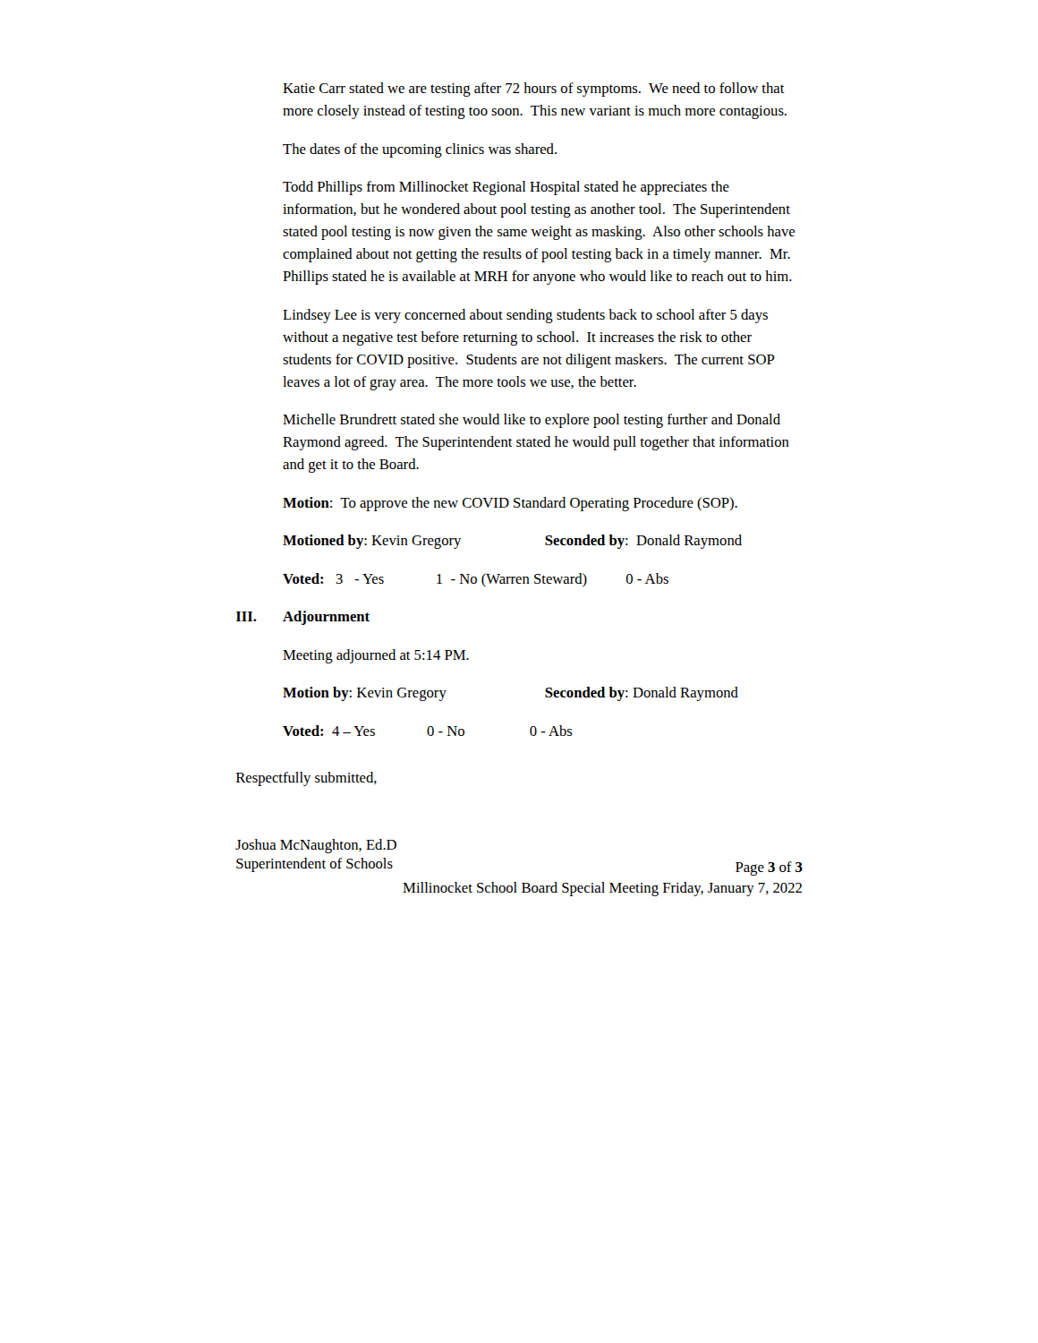Katie Carr stated we are testing after 72 hours of symptoms. We need to follow that more closely instead of testing too soon. This new variant is much more contagious.
The dates of the upcoming clinics was shared.
Todd Phillips from Millinocket Regional Hospital stated he appreciates the information, but he wondered about pool testing as another tool. The Superintendent stated pool testing is now given the same weight as masking. Also other schools have complained about not getting the results of pool testing back in a timely manner. Mr. Phillips stated he is available at MRH for anyone who would like to reach out to him.
Lindsey Lee is very concerned about sending students back to school after 5 days without a negative test before returning to school. It increases the risk to other students for COVID positive. Students are not diligent maskers. The current SOP leaves a lot of gray area. The more tools we use, the better.
Michelle Brundrett stated she would like to explore pool testing further and Donald Raymond agreed. The Superintendent stated he would pull together that information and get it to the Board.
Motion: To approve the new COVID Standard Operating Procedure (SOP).
Motioned by: Kevin Gregory
Seconded by: Donald Raymond
Voted: 3 - Yes 1 - No (Warren Steward) 0 - Abs
III.
Adjournment
Meeting adjourned at 5:14 PM.
Motion by: Kevin Gregory
Seconded by: Donald Raymond
Voted: 4 – Yes 0 - No 0 - Abs
Respectfully submitted,
Joshua McNaughton, Ed.D
Superintendent of Schools
Page 3 of 3
Millinocket School Board Special Meeting Friday, January 7, 2022